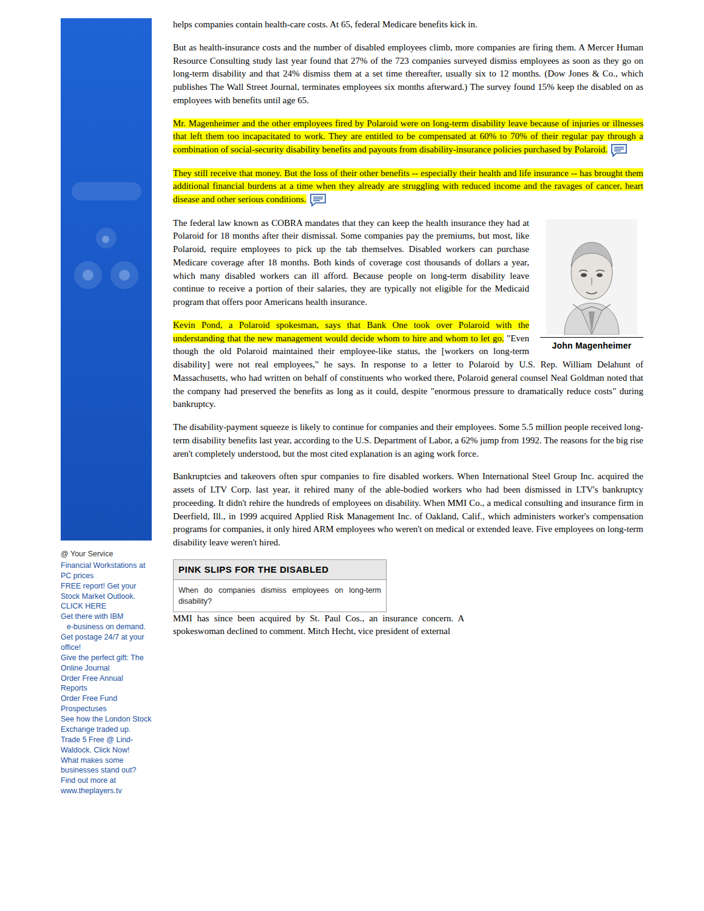@ Your Service
Financial Workstations at PC prices FREE report! Get your Stock Market Outlook. CLICK HERE Get there with IBM e-business on demand. Get postage 24/7 at your office! Give the perfect gift: The Online Journal Order Free Annual Reports Order Free Fund Prospectuses See how the London Stock Exchange traded up. Trade 5 Free @ Lind-Waldock. Click Now! What makes some businesses stand out? Find out more at www.theplayers.tv
helps companies contain health-care costs. At 65, federal Medicare benefits kick in.
But as health-insurance costs and the number of disabled employees climb, more companies are firing them. A Mercer Human Resource Consulting study last year found that 27% of the 723 companies surveyed dismiss employees as soon as they go on long-term disability and that 24% dismiss them at a set time thereafter, usually six to 12 months. (Dow Jones & Co., which publishes The Wall Street Journal, terminates employees six months afterward.) The survey found 15% keep the disabled on as employees with benefits until age 65.
Mr. Magenheimer and the other employees fired by Polaroid were on long-term disability leave because of injuries or illnesses that left them too incapacitated to work. They are entitled to be compensated at 60% to 70% of their regular pay through a combination of social-security disability benefits and payouts from disability-insurance policies purchased by Polaroid.
They still receive that money. But the loss of their other benefits -- especially their health and life insurance -- has brought them additional financial burdens at a time when they already are struggling with reduced income and the ravages of cancer, heart disease and other serious conditions.
John Magenheimer
The federal law known as COBRA mandates that they can keep the health insurance they had at Polaroid for 18 months after their dismissal. Some companies pay the premiums, but most, like Polaroid, require employees to pick up the tab themselves. Disabled workers can purchase Medicare coverage after 18 months. Both kinds of coverage cost thousands of dollars a year, which many disabled workers can ill afford. Because people on long-term disability leave continue to receive a portion of their salaries, they are typically not eligible for the Medicaid program that offers poor Americans health insurance.
Kevin Pond, a Polaroid spokesman, says that Bank One took over Polaroid with the understanding that the new management would decide whom to hire and whom to let go. "Even though the old Polaroid maintained their employee-like status, the [workers on long-term disability] were not real employees," he says. In response to a letter to Polaroid by U.S. Rep. William Delahunt of Massachusetts, who had written on behalf of constituents who worked there, Polaroid general counsel Neal Goldman noted that the company had preserved the benefits as long as it could, despite "enormous pressure to dramatically reduce costs" during bankruptcy.
The disability-payment squeeze is likely to continue for companies and their employees. Some 5.5 million people received long-term disability benefits last year, according to the U.S. Department of Labor, a 62% jump from 1992. The reasons for the big rise aren't completely understood, but the most cited explanation is an aging work force.
Bankruptcies and takeovers often spur companies to fire disabled workers. When International Steel Group Inc. acquired the assets of LTV Corp. last year, it rehired many of the able-bodied workers who had been dismissed in LTV's bankruptcy proceeding. It didn't rehire the hundreds of employees on disability. When MMI Co., a medical consulting and insurance firm in Deerfield, Ill., in 1999 acquired Applied Risk Management Inc. of Oakland, Calif., which administers worker's compensation programs for companies, it only hired ARM employees who weren't on medical or extended leave. Five employees on long-term disability leave weren't hired.
PINK SLIPS FOR THE DISABLED
When do companies dismiss employees on long-term disability?
MMI has since been acquired by St. Paul Cos., an insurance concern. A spokeswoman declined to comment. Mitch Hecht, vice president of external